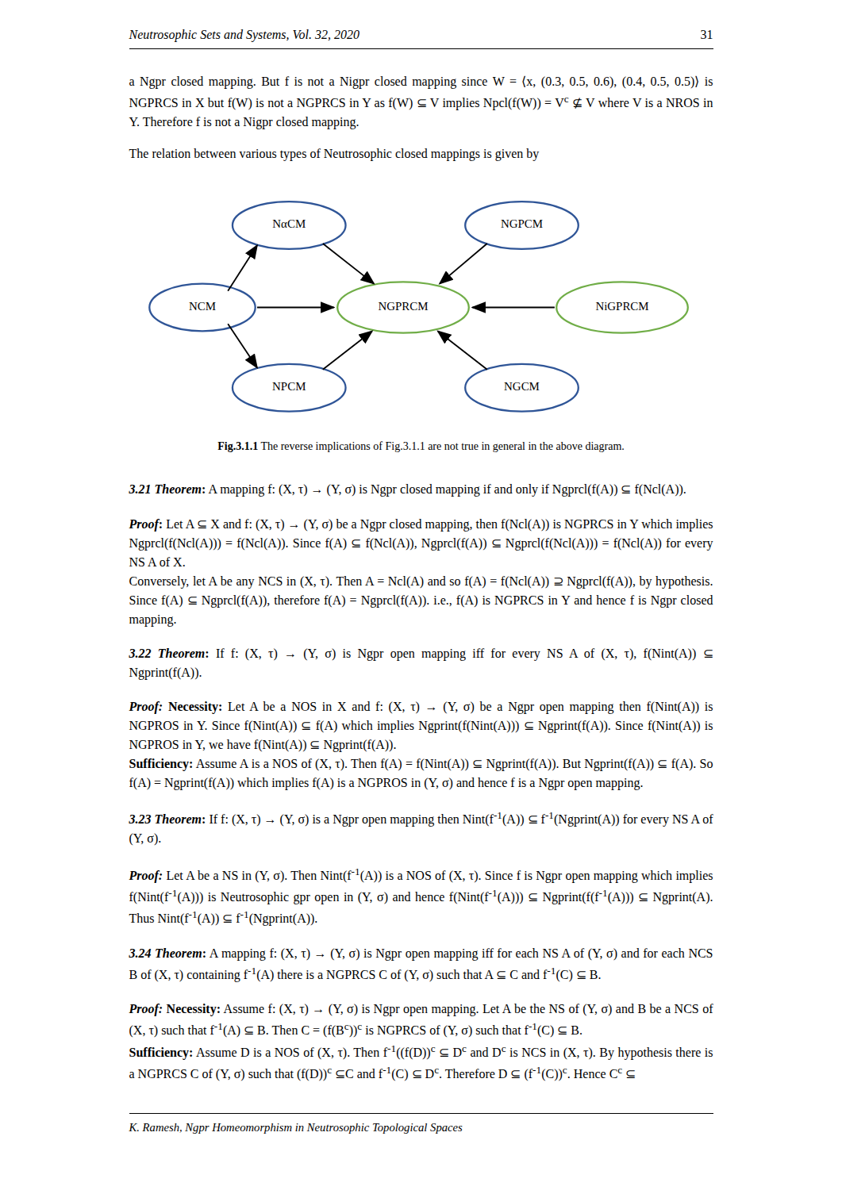Neutrosophic Sets and Systems, Vol. 32, 2020 31
a Ngpr closed mapping. But f is not a Nigpr closed mapping since W = ⟨x, (0.3, 0.5, 0.6), (0.4, 0.5, 0.5)⟩ is NGPRCS in X but f(W) is not a NGPRCS in Y as f(W) ⊆ V implies Npcl(f(W)) = Vc ⊈ V where V is a NROS in Y. Therefore f is not a Nigpr closed mapping.
The relation between various types of Neutrosophic closed mappings is given by
NαCM NGPCM NCM NGPRCM NiGPRCM NPCM NGCM
Fig.3.1.1 The reverse implications of Fig.3.1.1 are not true in general in the above diagram.
3.21 Theorem: A mapping f: (X, τ) → (Y, σ) is Ngpr closed mapping if and only if Ngprcl(f(A)) ⊆ f(Ncl(A)).
Proof: Let A ⊆ X and f: (X, τ) → (Y, σ) be a Ngpr closed mapping, then f(Ncl(A)) is NGPRCS in Y which implies Ngprcl(f(Ncl(A))) = f(Ncl(A)). Since f(A) ⊆ f(Ncl(A)), Ngprcl(f(A)) ⊆ Ngprcl(f(Ncl(A))) = f(Ncl(A)) for every NS A of X.
Conversely, let A be any NCS in (X, τ). Then A = Ncl(A) and so f(A) = f(Ncl(A)) ⊇ Ngprcl(f(A)), by hypothesis. Since f(A) ⊆ Ngprcl(f(A)), therefore f(A) = Ngprcl(f(A)). i.e., f(A) is NGPRCS in Y and hence f is Ngpr closed mapping.
3.22 Theorem: If f: (X, τ) → (Y, σ) is Ngpr open mapping iff for every NS A of (X, τ), f(Nint(A)) ⊆ Ngprint(f(A)).
Proof: Necessity: Let A be a NOS in X and f: (X, τ) → (Y, σ) be a Ngpr open mapping then f(Nint(A)) is NGPROS in Y. Since f(Nint(A)) ⊆ f(A) which implies Ngprint(f(Nint(A))) ⊆ Ngprint(f(A)). Since f(Nint(A)) is NGPROS in Y, we have f(Nint(A)) ⊆ Ngprint(f(A)).
Sufficiency: Assume A is a NOS of (X, τ). Then f(A) = f(Nint(A)) ⊆ Ngprint(f(A)). But Ngprint(f(A)) ⊆ f(A). So f(A) = Ngprint(f(A)) which implies f(A) is a NGPROS in (Y, σ) and hence f is a Ngpr open mapping.
3.23 Theorem: If f: (X, τ) → (Y, σ) is a Ngpr open mapping then Nint(f-1(A)) ⊆ f-1(Ngprint(A)) for every NS A of (Y, σ).
Proof: Let A be a NS in (Y, σ). Then Nint(f-1(A)) is a NOS of (X, τ). Since f is Ngpr open mapping which implies f(Nint(f-1(A))) is Neutrosophic gpr open in (Y, σ) and hence f(Nint(f-1(A))) ⊆ Ngprint(f(f-1(A))) ⊆ Ngprint(A). Thus Nint(f-1(A)) ⊆ f-1(Ngprint(A)).
3.24 Theorem: A mapping f: (X, τ) → (Y, σ) is Ngpr open mapping iff for each NS A of (Y, σ) and for each NCS B of (X, τ) containing f-1(A) there is a NGPRCS C of (Y, σ) such that A ⊆ C and f-1(C) ⊆ B.
Proof: Necessity: Assume f: (X, τ) → (Y, σ) is Ngpr open mapping. Let A be the NS of (Y, σ) and B be a NCS of (X, τ) such that f-1(A) ⊆ B. Then C = (f(Bc))c is NGPRCS of (Y, σ) such that f-1(C) ⊆ B.
Sufficiency: Assume D is a NOS of (X, τ). Then f-1((f(D))c ⊆ Dc and Dc is NCS in (X, τ). By hypothesis there is a NGPRCS C of (Y, σ) such that (f(D))c ⊆C and f-1(C) ⊆ Dc. Therefore D ⊆ (f-1(C))c. Hence Cc ⊆
K. Ramesh, Ngpr Homeomorphism in Neutrosophic Topological Spaces